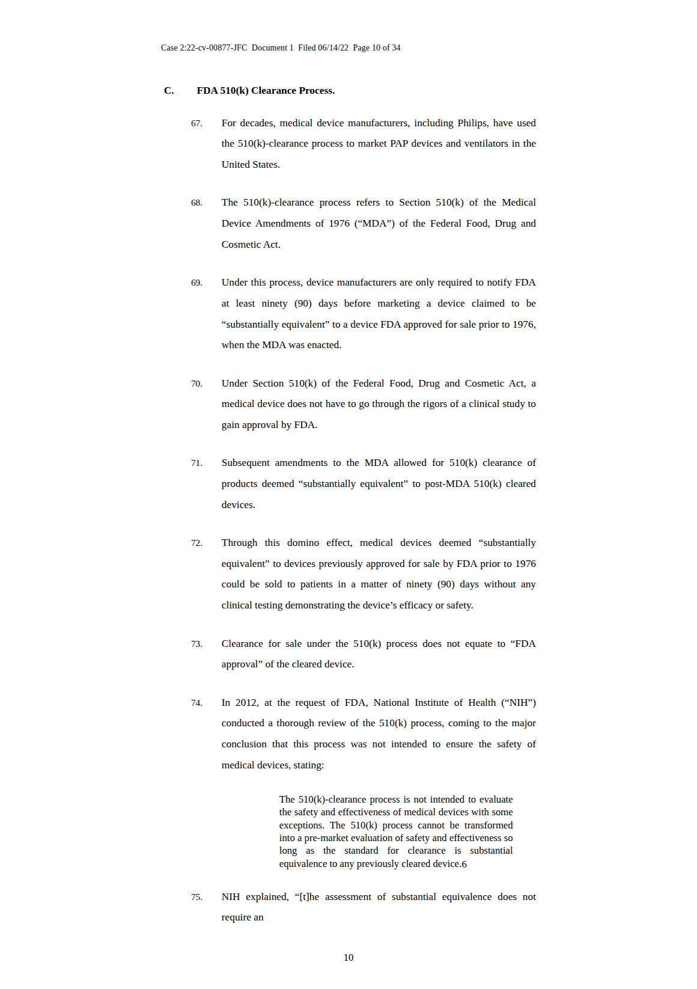Case 2:22-cv-00877-JFC Document 1 Filed 06/14/22 Page 10 of 34
C. FDA 510(k) Clearance Process.
67. For decades, medical device manufacturers, including Philips, have used the 510(k)-clearance process to market PAP devices and ventilators in the United States.
68. The 510(k)-clearance process refers to Section 510(k) of the Medical Device Amendments of 1976 (“MDA”) of the Federal Food, Drug and Cosmetic Act.
69. Under this process, device manufacturers are only required to notify FDA at least ninety (90) days before marketing a device claimed to be “substantially equivalent” to a device FDA approved for sale prior to 1976, when the MDA was enacted.
70. Under Section 510(k) of the Federal Food, Drug and Cosmetic Act, a medical device does not have to go through the rigors of a clinical study to gain approval by FDA.
71. Subsequent amendments to the MDA allowed for 510(k) clearance of products deemed “substantially equivalent” to post-MDA 510(k) cleared devices.
72. Through this domino effect, medical devices deemed “substantially equivalent” to devices previously approved for sale by FDA prior to 1976 could be sold to patients in a matter of ninety (90) days without any clinical testing demonstrating the device’s efficacy or safety.
73. Clearance for sale under the 510(k) process does not equate to “FDA approval” of the cleared device.
74. In 2012, at the request of FDA, National Institute of Health (“NIH”) conducted a thorough review of the 510(k) process, coming to the major conclusion that this process was not intended to ensure the safety of medical devices, stating:
The 510(k)-clearance process is not intended to evaluate the safety and effectiveness of medical devices with some exceptions. The 510(k) process cannot be transformed into a pre-market evaluation of safety and effectiveness so long as the standard for clearance is substantial equivalence to any previously cleared device.6
75. NIH explained, “[t]he assessment of substantial equivalence does not require an
10